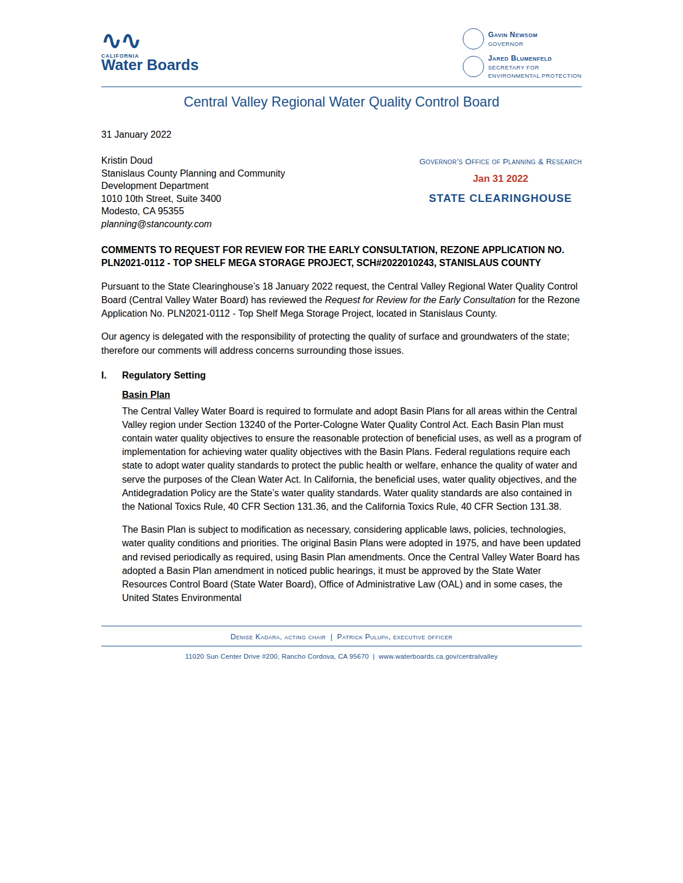∿∿ California Water Boards
Gavin Newsom
Governor
Jared Blumenfeld
Secretary for
Environmental Protection
Central Valley Regional Water Quality Control Board
31 January 2022
Kristin Doud
Stanislaus County Planning and Community
Development Department
1010 10th Street, Suite 3400
Modesto, CA 95355
planning@stancounty.com
Governor’s Office of Planning & Research
Jan 31 2022
STATE CLEARINGHOUSE
Comments to Request for Review for the Early Consultation, Rezone Application No. PLN2021-0112 - Top Shelf Mega Storage Project, SCH#2022010243, Stanislaus County
Pursuant to the State Clearinghouse’s 18 January 2022 request, the Central Valley Regional Water Quality Control Board (Central Valley Water Board) has reviewed the Request for Review for the Early Consultation for the Rezone Application No. PLN2021-0112 - Top Shelf Mega Storage Project, located in Stanislaus County.
Our agency is delegated with the responsibility of protecting the quality of surface and groundwaters of the state; therefore our comments will address concerns surrounding those issues.
I. Regulatory Setting
Basin Plan
The Central Valley Water Board is required to formulate and adopt Basin Plans for all areas within the Central Valley region under Section 13240 of the Porter-Cologne Water Quality Control Act. Each Basin Plan must contain water quality objectives to ensure the reasonable protection of beneficial uses, as well as a program of implementation for achieving water quality objectives with the Basin Plans. Federal regulations require each state to adopt water quality standards to protect the public health or welfare, enhance the quality of water and serve the purposes of the Clean Water Act. In California, the beneficial uses, water quality objectives, and the Antidegradation Policy are the State’s water quality standards. Water quality standards are also contained in the National Toxics Rule, 40 CFR Section 131.36, and the California Toxics Rule, 40 CFR Section 131.38.
The Basin Plan is subject to modification as necessary, considering applicable laws, policies, technologies, water quality conditions and priorities. The original Basin Plans were adopted in 1975, and have been updated and revised periodically as required, using Basin Plan amendments. Once the Central Valley Water Board has adopted a Basin Plan amendment in noticed public hearings, it must be approved by the State Water Resources Control Board (State Water Board), Office of Administrative Law (OAL) and in some cases, the United States Environmental
Denise Kadara, acting chair | Patrick Pulupa, executive officer
11020 Sun Center Drive #200, Rancho Cordova, CA 95670 | www.waterboards.ca.gov/centralvalley